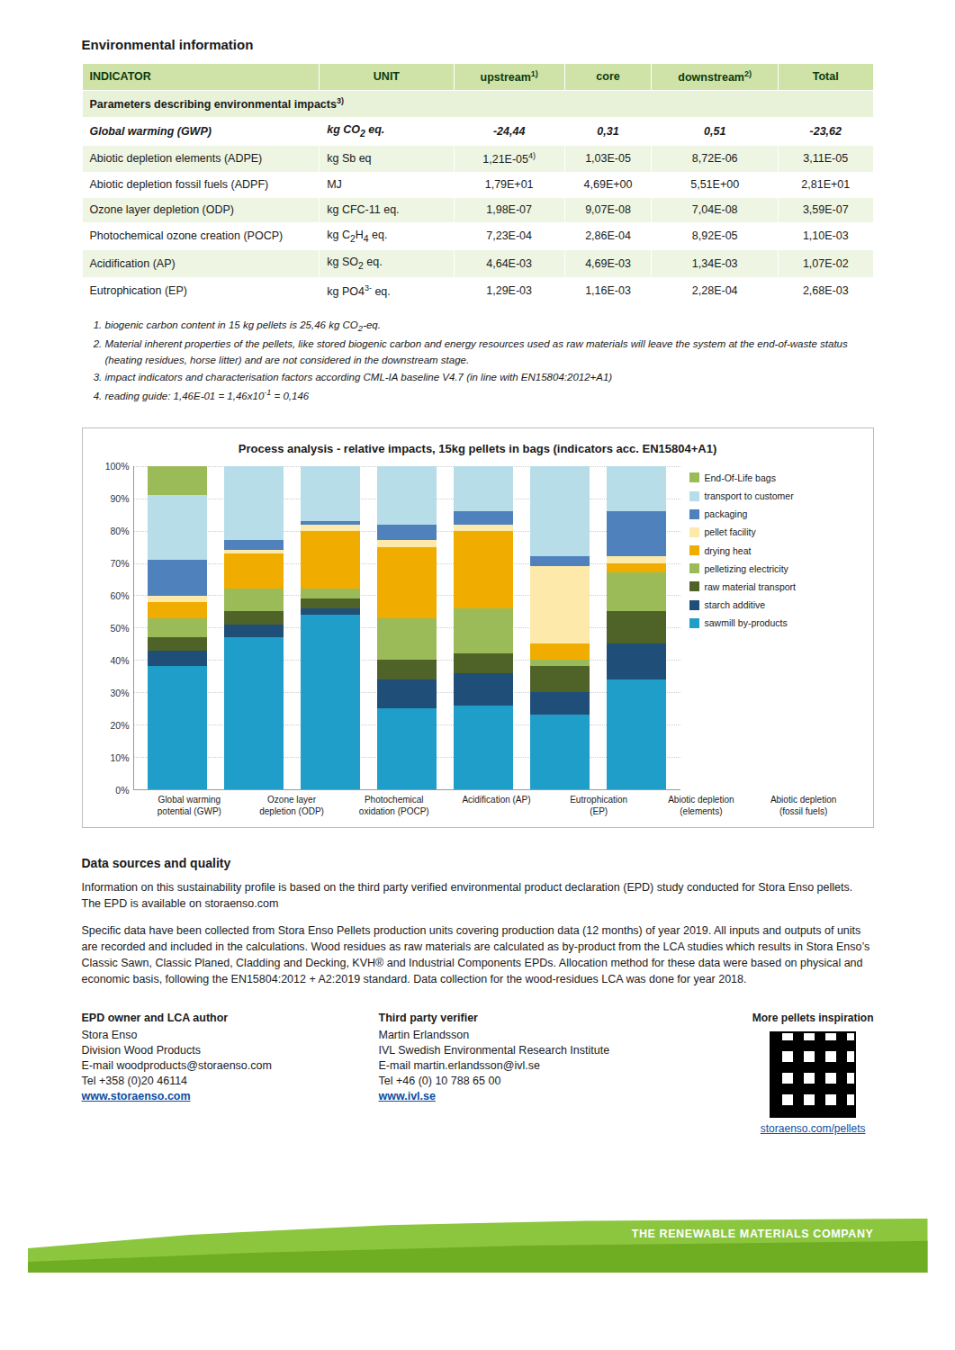Environmental information
| INDICATOR | UNIT | upstream 1) | core | downstream 2) | Total |
| --- | --- | --- | --- | --- | --- |
| Parameters describing environmental impacts 3) |
| Global warming (GWP) | kg CO 2 eq. | -24,44 | 0,31 | 0,51 | -23,62 |
| Abiotic depletion elements (ADPE) | kg Sb eq | 1,21E-05 4) | 1,03E-05 | 8,72E-06 | 3,11E-05 |
| Abiotic depletion fossil fuels (ADPF) | MJ | 1,79E+01 | 4,69E+00 | 5,51E+00 | 2,81E+01 |
| Ozone layer depletion (ODP) | kg CFC-11 eq. | 1,98E-07 | 9,07E-08 | 7,04E-08 | 3,59E-07 |
| Photochemical ozone creation (POCP) | kg C 2 H 4 eq. | 7,23E-04 | 2,86E-04 | 8,92E-05 | 1,10E-03 |
| Acidification (AP) | kg SO 2 eq. | 4,64E-03 | 4,69E-03 | 1,34E-03 | 1,07E-02 |
| Eutrophication (EP) | kg PO4 3- eq. | 1,29E-03 | 1,16E-03 | 2,28E-04 | 2,68E-03 |
biogenic carbon content in 15 kg pellets is 25,46 kg CO2-eq.
Material inherent properties of the pellets, like stored biogenic carbon and energy resources used as raw materials will leave the system at the end-of-waste status (heating residues, horse litter) and are not considered in the downstream stage.
impact indicators and characterisation factors according CML-IA baseline V4.7 (in line with EN15804:2012+A1)
reading guide: 1,46E-01 = 1,46x10-1 = 0,146
Process analysis - relative impacts, 15kg pellets in bags (indicators acc. EN15804+A1)
100% 90% 80% 70% 60% 50% 40% 30% 20% 10% 0%
End-Of-Life bags
transport to customer
packaging
pellet facility
drying heat
pelletizing electricity
raw material transport
starch additive
sawmill by-products
Global warming
potential (GWP)
Ozone layer
depletion (ODP)
Photochemical
oxidation (POCP)
Acidification (AP)
Eutrophication
(EP)
Abiotic depletion
(elements)
Abiotic depletion
(fossil fuels)
Data sources and quality
Information on this sustainability profile is based on the third party verified environmental product declaration (EPD) study conducted for Stora Enso pellets. The EPD is available on storaenso.com
Specific data have been collected from Stora Enso Pellets production units covering production data (12 months) of year 2019. All inputs and outputs of units are recorded and included in the calculations. Wood residues as raw materials are calculated as by-product from the LCA studies which results in Stora Enso’s Classic Sawn, Classic Planed, Cladding and Decking, KVH® and Industrial Components EPDs. Allocation method for these data were based on physical and economic basis, following the EN15804:2012 + A2:2019 standard. Data collection for the wood-residues LCA was done for year 2018.
EPD owner and LCA author Stora Enso
Division Wood Products
E-mail woodproducts@storaenso.com
Tel +358 (0)20 46114
www.storaenso.com
Third party verifier Martin Erlandsson
IVL Swedish Environmental Research Institute
E-mail martin.erlandsson@ivl.se
Tel +46 (0) 10 788 65 00
www.ivl.se
More pellets inspiration
storaenso.com/pellets
THE RENEWABLE MATERIALS COMPANY